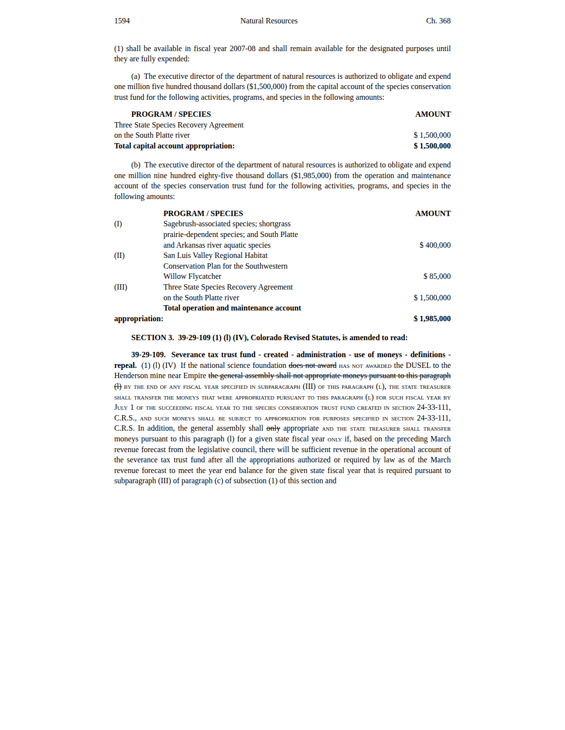1594
Natural Resources
Ch. 368
(1) shall be available in fiscal year 2007-08 and shall remain available for the designated purposes until they are fully expended:
(a) The executive director of the department of natural resources is authorized to obligate and expend one million five hundred thousand dollars ($1,500,000) from the capital account of the species conservation trust fund for the following activities, programs, and species in the following amounts:
| PROGRAM / SPECIES | AMOUNT |
| Three State Species Recovery Agreement | |
| on the South Platte river | $ 1,500,000 |
| Total capital account appropriation: | $ 1,500,000 |
(b) The executive director of the department of natural resources is authorized to obligate and expend one million nine hundred eighty-five thousand dollars ($1,985,000) from the operation and maintenance account of the species conservation trust fund for the following activities, programs, and species in the following amounts:
| | PROGRAM / SPECIES | AMOUNT |
| (I) | Sagebrush-associated species; shortgrass | |
| | prairie-dependent species; and South Platte | |
| | and Arkansas river aquatic species | $ 400,000 |
| (II) | San Luis Valley Regional Habitat | |
| | Conservation Plan for the Southwestern | |
| | Willow Flycatcher | $ 85,000 |
| (III) | Three State Species Recovery Agreement | |
| | on the South Platte river | $ 1,500,000 |
| | Total operation and maintenance account | |
| appropriation: | | $ 1,985,000 |
SECTION 3. 39-29-109 (1) (l) (IV), Colorado Revised Statutes, is amended to read:
39-29-109. Severance tax trust fund - created - administration - use of moneys - definitions - repeal. (1) (l) (IV) If the national science foundation does not award has not awarded the DUSEL to the Henderson mine near Empire the general assembly shall not appropriate moneys pursuant to this paragraph (l) by the end of any fiscal year specified in subparagraph (III) of this paragraph (l), the state treasurer shall transfer the moneys that were appropriated pursuant to this paragraph (l) for such fiscal year by July 1 of the succeeding fiscal year to the species conservation trust fund created in section 24-33-111, C.R.S., and such moneys shall be subject to appropriation for purposes specified in section 24-33-111, C.R.S. In addition, the general assembly shall only appropriate and the state treasurer shall transfer moneys pursuant to this paragraph (l) for a given state fiscal year only if, based on the preceding March revenue forecast from the legislative council, there will be sufficient revenue in the operational account of the severance tax trust fund after all the appropriations authorized or required by law as of the March revenue forecast to meet the year end balance for the given state fiscal year that is required pursuant to subparagraph (III) of paragraph (c) of subsection (1) of this section and